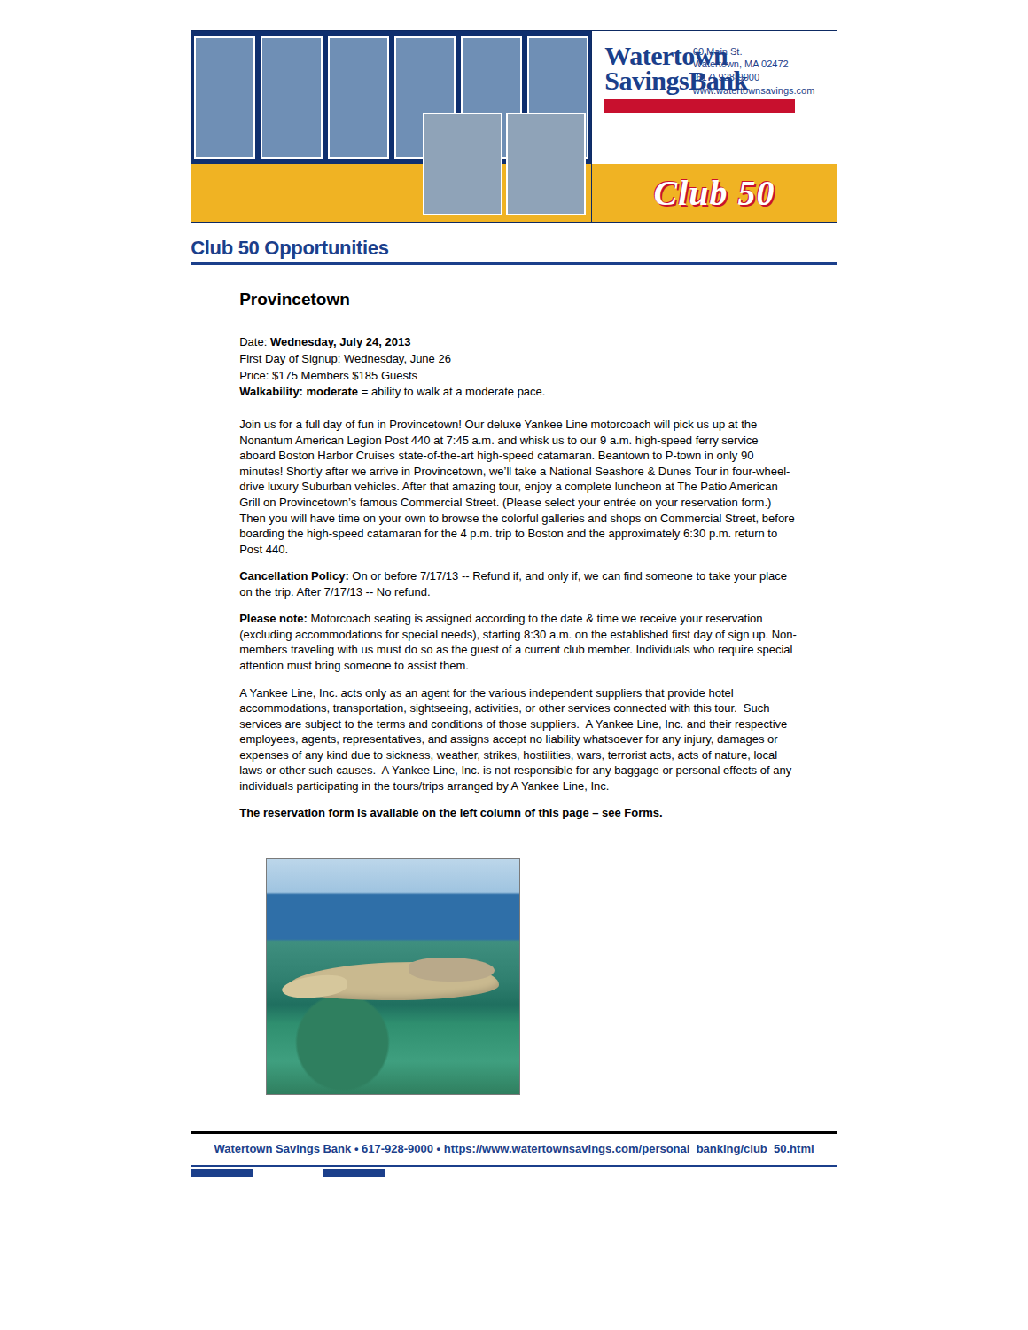Always an adventure!
Watertown SavingsBank
60 Main St.
Watertown, MA 02472
(617) 928-9000
www.watertownsavings.com
Club 50
Club 50 Opportunities
Provincetown
Date: Wednesday, July 24, 2013
First Day of Signup: Wednesday, June 26
Price: $175 Members $185 Guests
Walkability: moderate = ability to walk at a moderate pace.
Join us for a full day of fun in Provincetown! Our deluxe Yankee Line motorcoach will pick us up at the Nonantum American Legion Post 440 at 7:45 a.m. and whisk us to our 9 a.m. high-speed ferry service aboard Boston Harbor Cruises state-of-the-art high-speed catamaran. Beantown to P-town in only 90 minutes! Shortly after we arrive in Provincetown, we’ll take a National Seashore & Dunes Tour in four-wheel-drive luxury Suburban vehicles. After that amazing tour, enjoy a complete luncheon at The Patio American Grill on Provincetown’s famous Commercial Street. (Please select your entrée on your reservation form.) Then you will have time on your own to browse the colorful galleries and shops on Commercial Street, before boarding the high-speed catamaran for the 4 p.m. trip to Boston and the approximately 6:30 p.m. return to Post 440.
Cancellation Policy: On or before 7/17/13 -- Refund if, and only if, we can find someone to take your place on the trip. After 7/17/13 -- No refund.
Please note: Motorcoach seating is assigned according to the date & time we receive your reservation (excluding accommodations for special needs), starting 8:30 a.m. on the established first day of sign up. Non-members traveling with us must do so as the guest of a current club member. Individuals who require special attention must bring someone to assist them.
A Yankee Line, Inc. acts only as an agent for the various independent suppliers that provide hotel accommodations, transportation, sightseeing, activities, or other services connected with this tour. Such services are subject to the terms and conditions of those suppliers. A Yankee Line, Inc. and their respective employees, agents, representatives, and assigns accept no liability whatsoever for any injury, damages or expenses of any kind due to sickness, weather, strikes, hostilities, wars, terrorist acts, acts of nature, local laws or other such causes. A Yankee Line, Inc. is not responsible for any baggage or personal effects of any individuals participating in the tours/trips arranged by A Yankee Line, Inc.
The reservation form is available on the left column of this page – see Forms.
Watertown Savings Bank • 617-928-9000 • https://www.watertownsavings.com/personal_banking/club_50.html